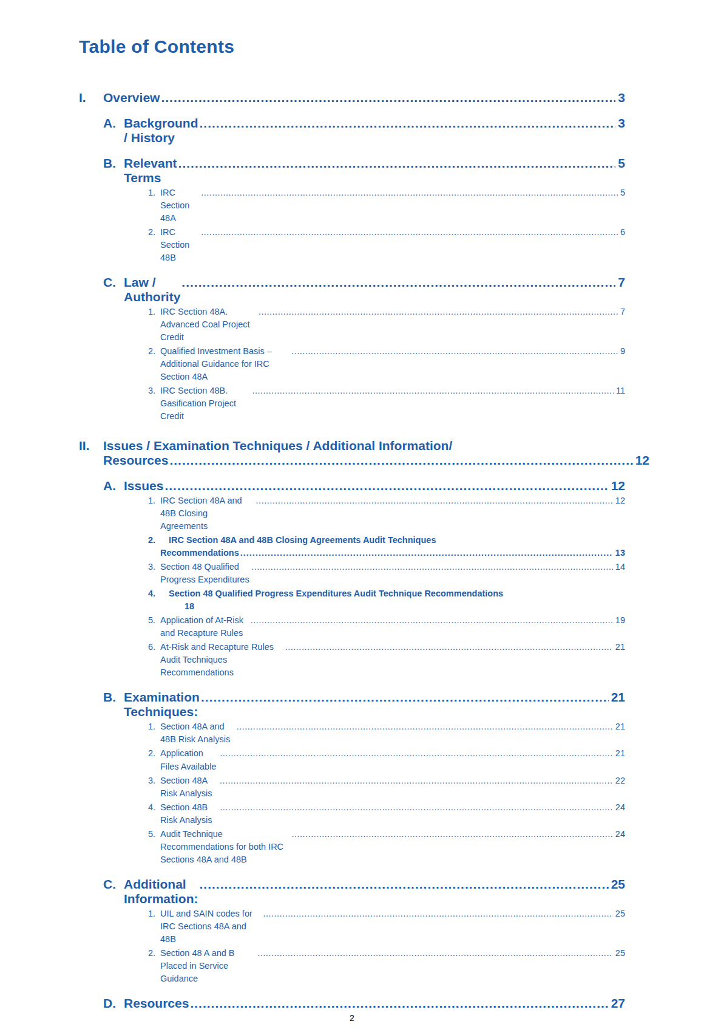Table of Contents
I. Overview 3
A. Background / History 3
B. Relevant Terms 5
1. IRC Section 48A 5
2. IRC Section 48B 6
C. Law / Authority 7
1. IRC Section 48A. Advanced Coal Project Credit 7
2. Qualified Investment Basis – Additional Guidance for IRC Section 48A 9
3. IRC Section 48B. Gasification Project Credit 11
II. Issues / Examination Techniques / Additional Information/
Resources 12
A. Issues 12
1. IRC Section 48A and 48B Closing Agreements 12
2. IRC Section 48A and 48B Closing Agreements Audit Techniques
Recommendations 13
3. Section 48 Qualified Progress Expenditures 14
4. Section 48 Qualified Progress Expenditures Audit Technique Recommendations
18
5. Application of At-Risk and Recapture Rules 19
6. At-Risk and Recapture Rules Audit Techniques Recommendations 21
B. Examination Techniques: 21
1. Section 48A and 48B Risk Analysis 21
2. Application Files Available 21
3. Section 48A Risk Analysis 22
4. Section 48B Risk Analysis 24
5. Audit Technique Recommendations for both IRC Sections 48A and 48B 24
C. Additional Information: 25
1. UIL and SAIN codes for IRC Sections 48A and 48B 25
2. Section 48 A and B Placed in Service Guidance 25
D. Resources 27
2